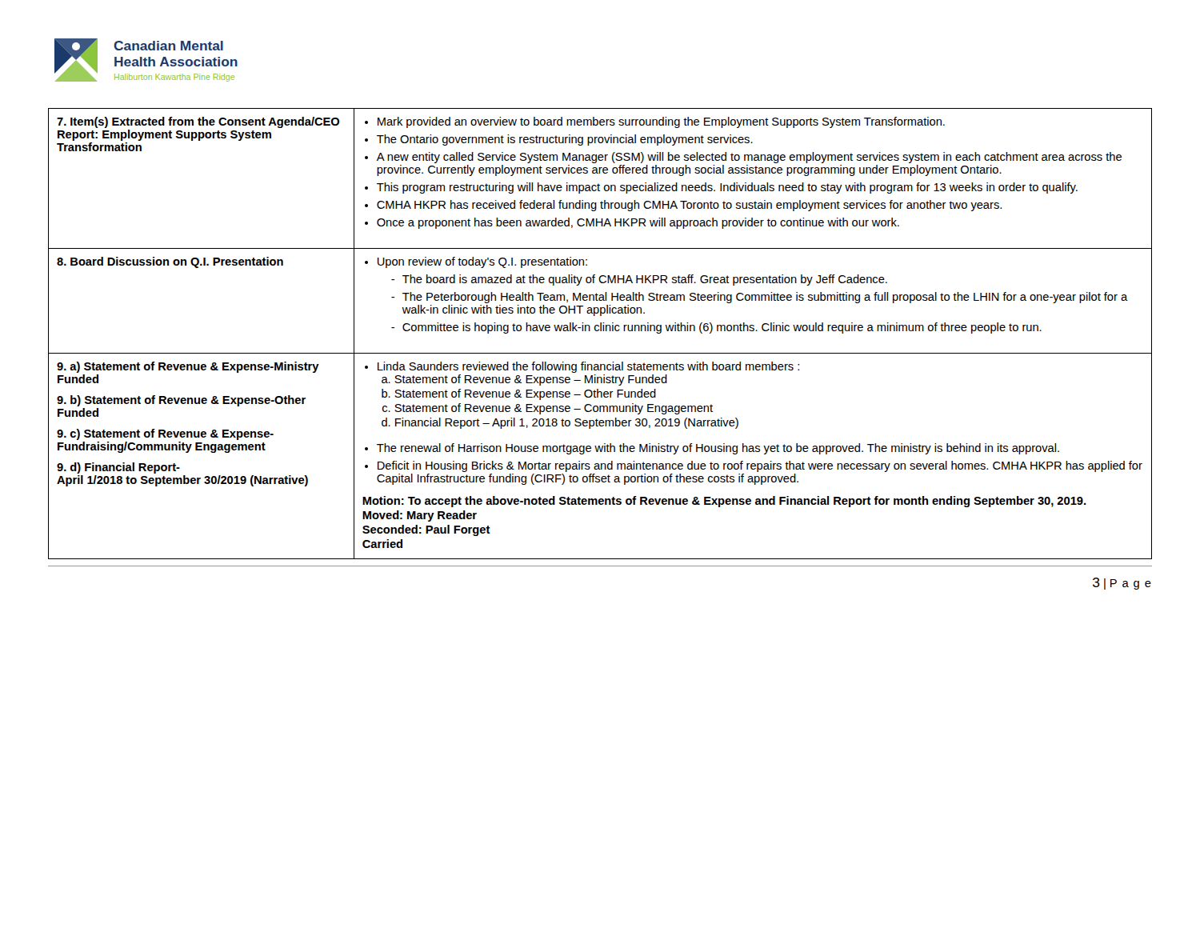Canadian Mental
Health Association
Haliburton Kawartha Pine Ridge
| 7. Item(s) Extracted from the Consent Agenda/CEO Report: Employment Supports System Transformation | Mark provided an overview to board members surrounding the Employment Supports System Transformation. The Ontario government is restructuring provincial employment services. A new entity called Service System Manager (SSM) will be selected to manage employment services system in each catchment area across the province. Currently employment services are offered through social assistance programming under Employment Ontario. This program restructuring will have impact on specialized needs. Individuals need to stay with program for 13 weeks in order to qualify. CMHA HKPR has received federal funding through CMHA Toronto to sustain employment services for another two years. Once a proponent has been awarded, CMHA HKPR will approach provider to continue with our work. |
| 8. Board Discussion on Q.I. Presentation | Upon review of today's Q.I. presentation: The board is amazed at the quality of CMHA HKPR staff. Great presentation by Jeff Cadence. The Peterborough Health Team, Mental Health Stream Steering Committee is submitting a full proposal to the LHIN for a one-year pilot for a walk-in clinic with ties into the OHT application. Committee is hoping to have walk-in clinic running within (6) months. Clinic would require a minimum of three people to run. |
| 9. a) Statement of Revenue & Expense-Ministry Funded 9. b) Statement of Revenue & Expense-Other Funded 9. c) Statement of Revenue & Expense-Fundraising/Community Engagement 9. d) Financial Report- April 1/2018 to September 30/2019 (Narrative) | Linda Saunders reviewed the following financial statements with board members : Statement of Revenue & Expense – Ministry Funded Statement of Revenue & Expense – Other Funded Statement of Revenue & Expense – Community Engagement Financial Report – April 1, 2018 to September 30, 2019 (Narrative) The renewal of Harrison House mortgage with the Ministry of Housing has yet to be approved. The ministry is behind in its approval. Deficit in Housing Bricks & Mortar repairs and maintenance due to roof repairs that were necessary on several homes. CMHA HKPR has applied for Capital Infrastructure funding (CIRF) to offset a portion of these costs if approved. Motion: To accept the above-noted Statements of Revenue & Expense and Financial Report for month ending September 30, 2019. Moved: Mary Reader Seconded: Paul Forget Carried |
3 | P a g e